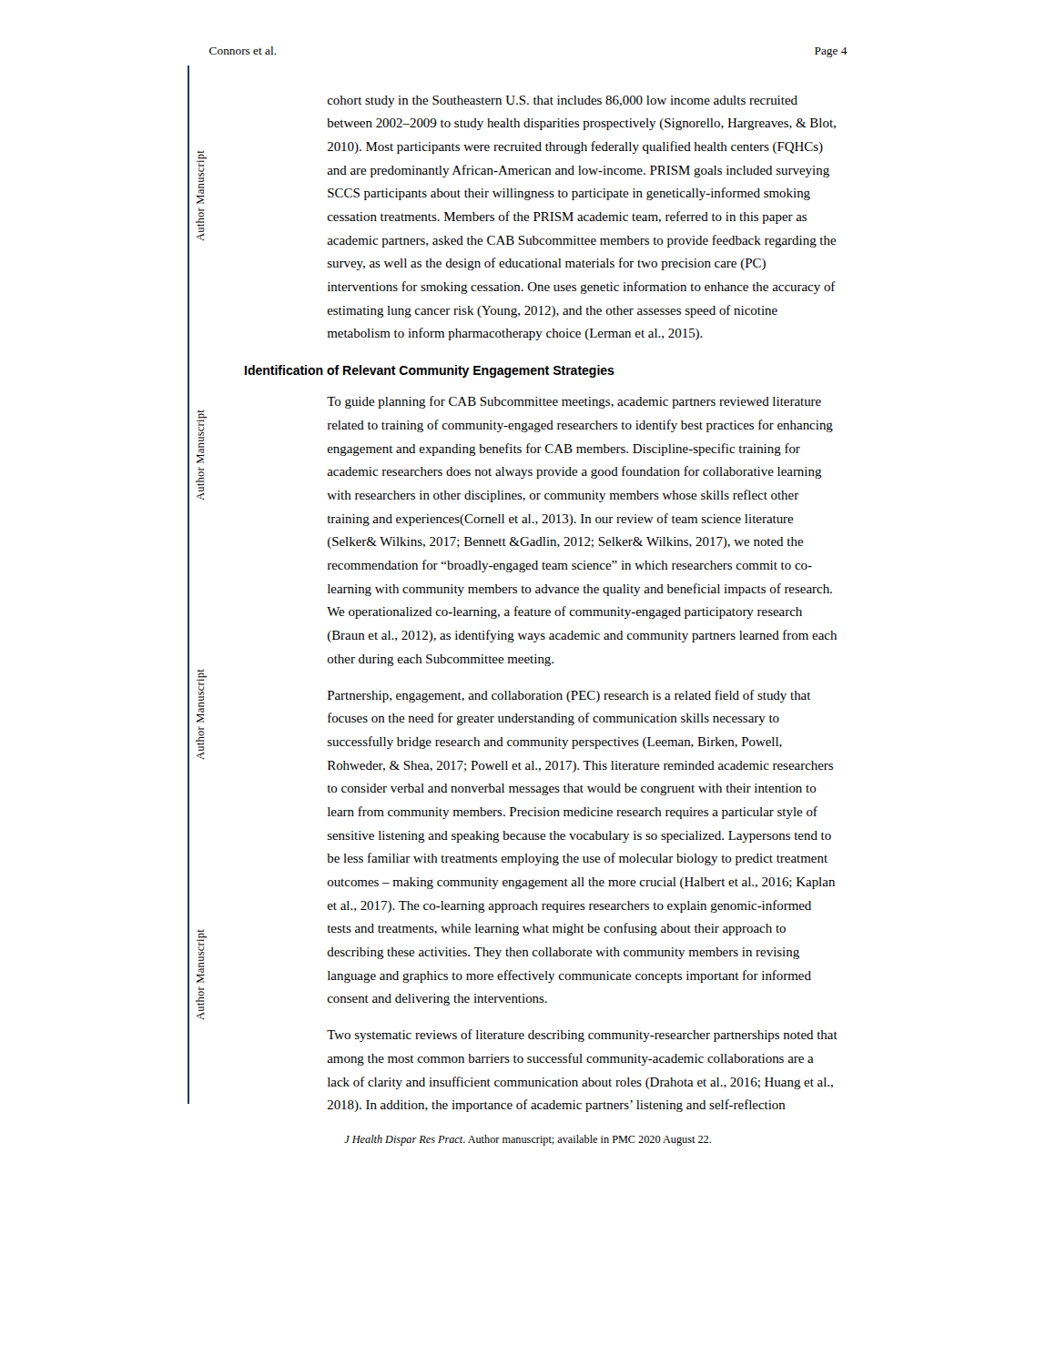Connors et al.
Page 4
Author Manuscript Author Manuscript Author Manuscript Author Manuscript
cohort study in the Southeastern U.S. that includes 86,000 low income adults recruited between 2002–2009 to study health disparities prospectively (Signorello, Hargreaves, & Blot, 2010). Most participants were recruited through federally qualified health centers (FQHCs) and are predominantly African-American and low-income. PRISM goals included surveying SCCS participants about their willingness to participate in genetically-informed smoking cessation treatments. Members of the PRISM academic team, referred to in this paper as academic partners, asked the CAB Subcommittee members to provide feedback regarding the survey, as well as the design of educational materials for two precision care (PC) interventions for smoking cessation. One uses genetic information to enhance the accuracy of estimating lung cancer risk (Young, 2012), and the other assesses speed of nicotine metabolism to inform pharmacotherapy choice (Lerman et al., 2015).
Identification of Relevant Community Engagement Strategies
To guide planning for CAB Subcommittee meetings, academic partners reviewed literature related to training of community-engaged researchers to identify best practices for enhancing engagement and expanding benefits for CAB members. Discipline-specific training for academic researchers does not always provide a good foundation for collaborative learning with researchers in other disciplines, or community members whose skills reflect other training and experiences(Cornell et al., 2013). In our review of team science literature (Selker& Wilkins, 2017; Bennett &Gadlin, 2012; Selker& Wilkins, 2017), we noted the recommendation for “broadly-engaged team science” in which researchers commit to co-learning with community members to advance the quality and beneficial impacts of research. We operationalized co-learning, a feature of community-engaged participatory research (Braun et al., 2012), as identifying ways academic and community partners learned from each other during each Subcommittee meeting.
Partnership, engagement, and collaboration (PEC) research is a related field of study that focuses on the need for greater understanding of communication skills necessary to successfully bridge research and community perspectives (Leeman, Birken, Powell, Rohweder, & Shea, 2017; Powell et al., 2017). This literature reminded academic researchers to consider verbal and nonverbal messages that would be congruent with their intention to learn from community members. Precision medicine research requires a particular style of sensitive listening and speaking because the vocabulary is so specialized. Laypersons tend to be less familiar with treatments employing the use of molecular biology to predict treatment outcomes – making community engagement all the more crucial (Halbert et al., 2016; Kaplan et al., 2017). The co-learning approach requires researchers to explain genomic-informed tests and treatments, while learning what might be confusing about their approach to describing these activities. They then collaborate with community members in revising language and graphics to more effectively communicate concepts important for informed consent and delivering the interventions.
Two systematic reviews of literature describing community-researcher partnerships noted that among the most common barriers to successful community-academic collaborations are a lack of clarity and insufficient communication about roles (Drahota et al., 2016; Huang et al., 2018). In addition, the importance of academic partners’ listening and self-reflection
J Health Dispar Res Pract. Author manuscript; available in PMC 2020 August 22.